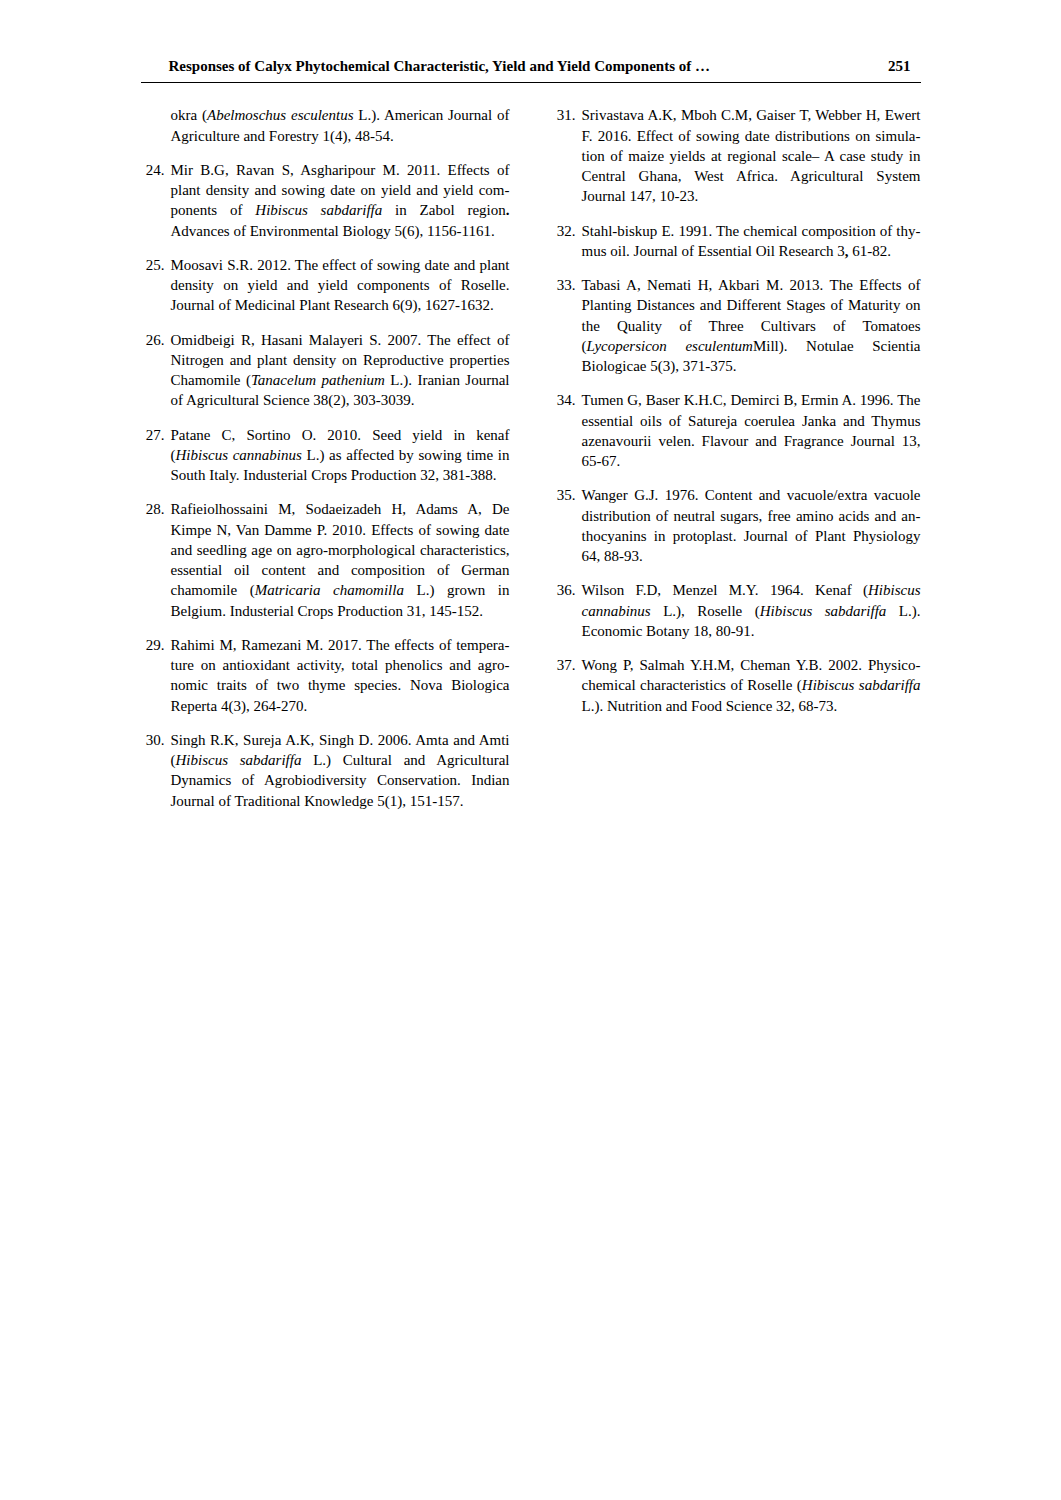Responses of Calyx Phytochemical Characteristic, Yield and Yield Components of … 251
okra (Abelmoschus esculentus L.). American Journal of Agriculture and Forestry 1(4), 48-54.
24. Mir B.G, Ravan S, Asgharipour M. 2011. Effects of plant density and sowing date on yield and yield components of Hibiscus sabdariffa in Zabol region. Advances of Environmental Biology 5(6), 1156-1161.
25. Moosavi S.R. 2012. The effect of sowing date and plant density on yield and yield components of Roselle. Journal of Medicinal Plant Research 6(9), 1627-1632.
26. Omidbeigi R, Hasani Malayeri S. 2007. The effect of Nitrogen and plant density on Reproductive properties Chamomile (Tanacelum pathenium L.). Iranian Journal of Agricultural Science 38(2), 303-3039.
27. Patane C, Sortino O. 2010. Seed yield in kenaf (Hibiscus cannabinus L.) as affected by sowing time in South Italy. Industerial Crops Production 32, 381-388.
28. Rafieiolhossaini M, Sodaeizadeh H, Adams A, De Kimpe N, Van Damme P. 2010. Effects of sowing date and seedling age on agro-morphological characteristics, essential oil content and composition of German chamomile (Matricaria chamomilla L.) grown in Belgium. Industerial Crops Production 31, 145-152.
29. Rahimi M, Ramezani M. 2017. The effects of temperature on antioxidant activity, total phenolics and agronomic traits of two thyme species. Nova Biologica Reperta 4(3), 264-270.
30. Singh R.K, Sureja A.K, Singh D. 2006. Amta and Amti (Hibiscus sabdariffa L.) Cultural and Agricultural Dynamics of Agrobiodiversity Conservation. Indian Journal of Traditional Knowledge 5(1), 151-157.
31. Srivastava A.K, Mboh C.M, Gaiser T, Webber H, Ewert F. 2016. Effect of sowing date distributions on simulation of maize yields at regional scale– A case study in Central Ghana, West Africa. Agricultural System Journal 147, 10-23.
32. Stahl-biskup E. 1991. The chemical composition of thymus oil. Journal of Essential Oil Research 3, 61-82.
33. Tabasi A, Nemati H, Akbari M. 2013. The Effects of Planting Distances and Different Stages of Maturity on the Quality of Three Cultivars of Tomatoes (Lycopersicon esculentum Mill). Notulae Scientia Biologicae 5(3), 371-375.
34. Tumen G, Baser K.H.C, Demirci B, Ermin A. 1996. The essential oils of Satureja coerulea Janka and Thymus azenavourii velen. Flavour and Fragrance Journal 13, 65-67.
35. Wanger G.J. 1976. Content and vacuole/extra vacuole distribution of neutral sugars, free amino acids and anthocyanins in protoplast. Journal of Plant Physiology 64, 88-93.
36. Wilson F.D, Menzel M.Y. 1964. Kenaf (Hibiscus cannabinus L.), Roselle (Hibiscus sabdariffa L.). Economic Botany 18, 80-91.
37. Wong P, Salmah Y.H.M, Cheman Y.B. 2002. Physico-chemical characteristics of Roselle (Hibiscus sabdariffa L.). Nutrition and Food Science 32, 68-73.